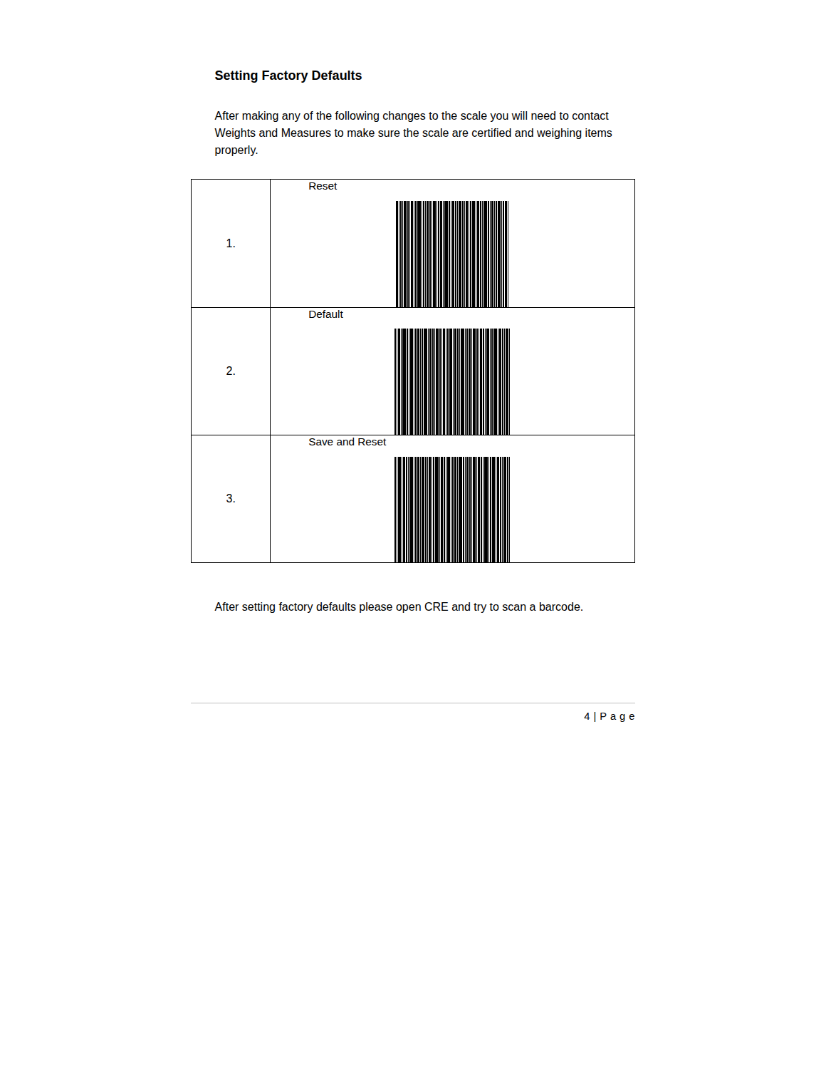Setting Factory Defaults
After making any of the following changes to the scale you will need to contact Weights and Measures to make sure the scale are certified and weighing items properly.
| 1. | Reset |
| 2. | Default |
| 3. | Save and Reset |
After setting factory defaults please open CRE and try to scan a barcode.
4 | P a g e